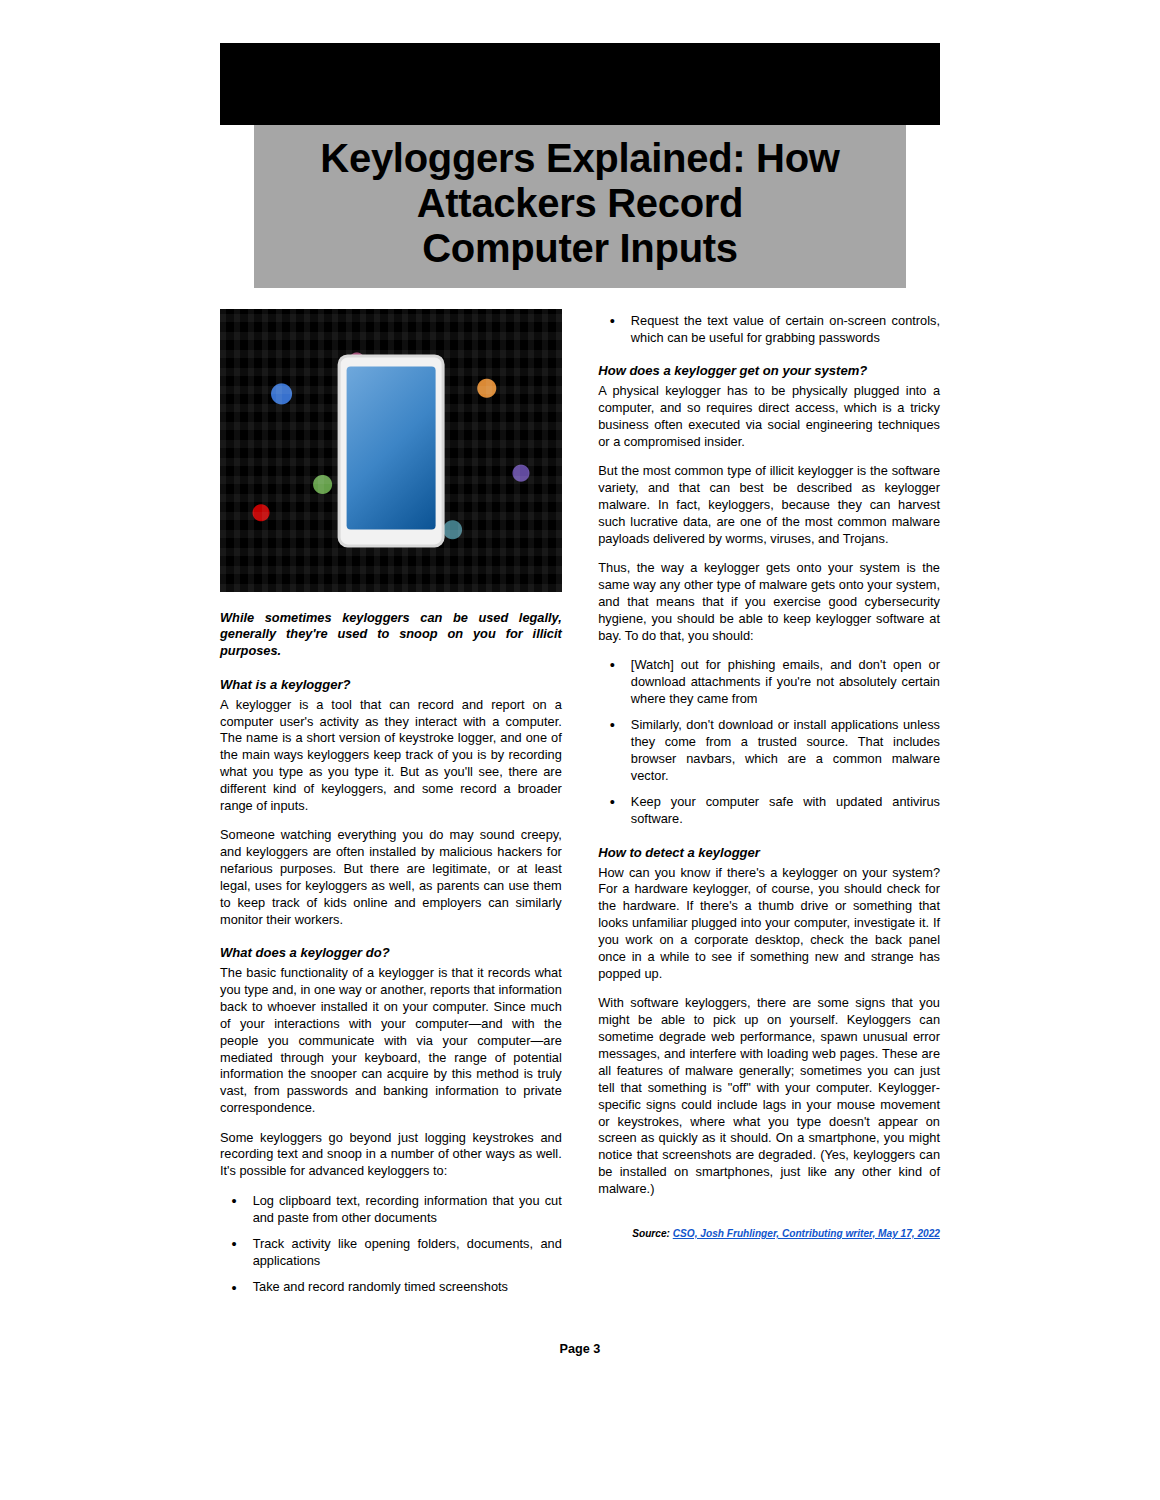Keyloggers Explained: How Attackers Record
Computer Inputs
While sometimes keyloggers can be used legally, generally they're used to snoop on you for illicit purposes.
What is a keylogger?
A keylogger is a tool that can record and report on a computer user's activity as they interact with a computer. The name is a short version of keystroke logger, and one of the main ways keyloggers keep track of you is by recording what you type as you type it. But as you'll see, there are different kind of keyloggers, and some record a broader range of inputs.
Someone watching everything you do may sound creepy, and keyloggers are often installed by malicious hackers for nefarious purposes. But there are legitimate, or at least legal, uses for keyloggers as well, as parents can use them to keep track of kids online and employers can similarly monitor their workers.
What does a keylogger do?
The basic functionality of a keylogger is that it records what you type and, in one way or another, reports that information back to whoever installed it on your computer. Since much of your interactions with your computer—and with the people you communicate with via your computer—are mediated through your keyboard, the range of potential information the snooper can acquire by this method is truly vast, from passwords and banking information to private correspondence.
Some keyloggers go beyond just logging keystrokes and recording text and snoop in a number of other ways as well. It's possible for advanced keyloggers to:
Log clipboard text, recording information that you cut and paste from other documents
Track activity like opening folders, documents, and applications
Take and record randomly timed screenshots
Request the text value of certain on-screen controls, which can be useful for grabbing passwords
How does a keylogger get on your system?
A physical keylogger has to be physically plugged into a computer, and so requires direct access, which is a tricky business often executed via social engineering techniques or a compromised insider.
But the most common type of illicit keylogger is the software variety, and that can best be described as keylogger malware. In fact, keyloggers, because they can harvest such lucrative data, are one of the most common malware payloads delivered by worms, viruses, and Trojans.
Thus, the way a keylogger gets onto your system is the same way any other type of malware gets onto your system, and that means that if you exercise good cybersecurity hygiene, you should be able to keep keylogger software at bay. To do that, you should:
[Watch] out for phishing emails, and don't open or download attachments if you're not absolutely certain where they came from
Similarly, don't download or install applications unless they come from a trusted source. That includes browser navbars, which are a common malware vector.
Keep your computer safe with updated antivirus software.
How to detect a keylogger
How can you know if there's a keylogger on your system? For a hardware keylogger, of course, you should check for the hardware. If there's a thumb drive or something that looks unfamiliar plugged into your computer, investigate it. If you work on a corporate desktop, check the back panel once in a while to see if something new and strange has popped up.
With software keyloggers, there are some signs that you might be able to pick up on yourself. Keyloggers can sometime degrade web performance, spawn unusual error messages, and interfere with loading web pages. These are all features of malware generally; sometimes you can just tell that something is "off" with your computer. Keylogger-specific signs could include lags in your mouse movement or keystrokes, where what you type doesn't appear on screen as quickly as it should. On a smartphone, you might notice that screenshots are degraded. (Yes, keyloggers can be installed on smartphones, just like any other kind of malware.)
Source: CSO, Josh Fruhlinger, Contributing writer, May 17, 2022
Page 3